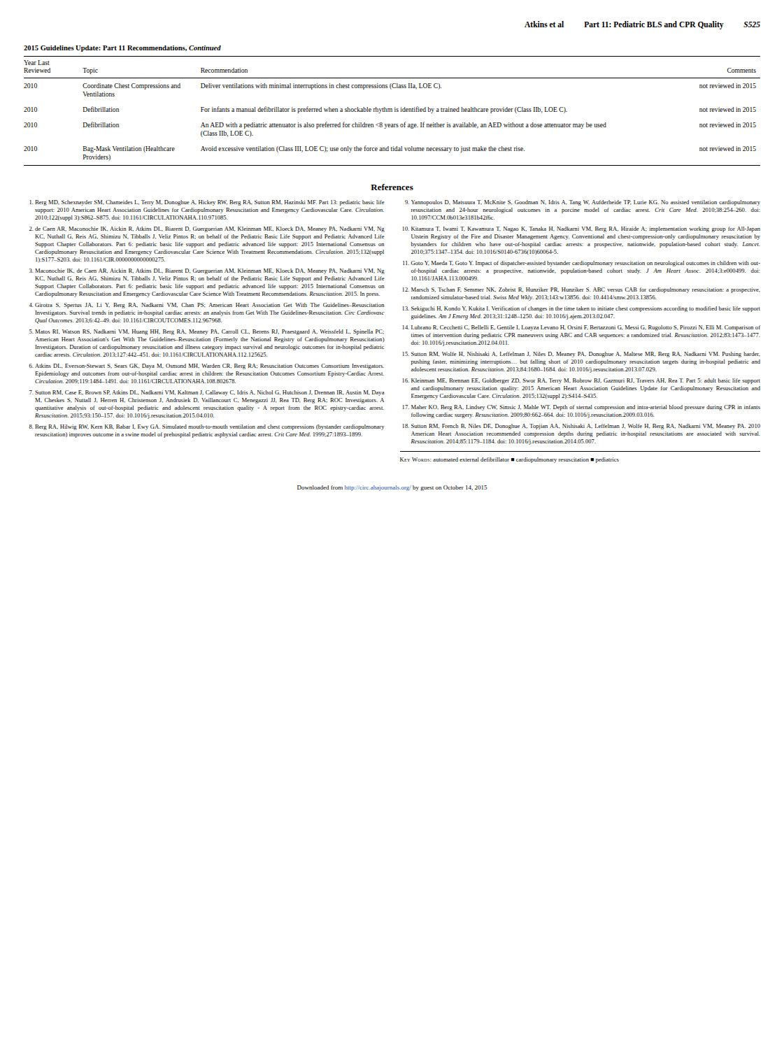Atkins et al Part 11: Pediatric BLS and CPR Quality S525
2015 Guidelines Update: Part 11 Recommendations, Continued
| Year Last Reviewed | Topic | Recommendation | Comments |
| --- | --- | --- | --- |
| 2010 | Coordinate Chest Compressions and Ventilations | Deliver ventilations with minimal interruptions in chest compressions (Class IIa, LOE C). | not reviewed in 2015 |
| 2010 | Defibrillation | For infants a manual defibrillator is preferred when a shockable rhythm is identified by a trained healthcare provider (Class IIb, LOE C). | not reviewed in 2015 |
| 2010 | Defibrillation | An AED with a pediatric attenuator is also preferred for children <8 years of age. If neither is available, an AED without a dose attenuator may be used (Class IIb, LOE C). | not reviewed in 2015 |
| 2010 | Bag-Mask Ventilation (Healthcare Providers) | Avoid excessive ventilation (Class III, LOE C); use only the force and tidal volume necessary to just make the chest rise. | not reviewed in 2015 |
References
Berg MD, Schexnayder SM, Chameides L, Terry M, Donoghue A, Hickey RW, Berg RA, Sutton RM, Hazinski MF. Part 13: pediatric basic life support: 2010 American Heart Association Guidelines for Cardiopulmonary Resuscitation and Emergency Cardiovascular Care. Circulation. 2010;122(suppl 3):S862–S875. doi: 10.1161/CIRCULATIONAHA.110.971085.
de Caen AR, Maconochie IK, Aickin R, Atkins DL, Biarent D, Guerguerian AM, Kleinman ME, Kloeck DA, Meaney PA, Nadkarni VM, Ng KC, Nuthall G, Reis AG, Shimizu N, Tibballs J, Veliz Pintos R; on behalf of the Pediatric Basic Life Support and Pediatric Advanced Life Support Chapter Collaborators. Part 6: pediatric basic life support and pediatric advanced life support: 2015 International Consensus on Cardiopulmonary Resuscitation and Emergency Cardiovascular Care Science With Treatment Recommendations. Circulation. 2015;132(suppl 1):S177–S203. doi: 10.1161/CIR.0000000000000275.
Maconochie IK, de Caen AR, Aickin R, Atkins DL, Biarent D, Guerguerian AM, Kleinman ME, Kloeck DA, Meaney PA, Nadkarni VM, Ng KC, Nuthall G, Reis AG, Shimizu N, Tibballs J, Veliz Pintos R; on behalf of the Pediatric Basic Life Support and Pediatric Advanced Life Support Chapter Collaborators. Part 6: pediatric basic life support and pediatric advanced life support: 2015 International Consensus on Cardiopulmonary Resuscitation and Emergency Cardiovascular Care Science With Treatment Recommendations. Resuscitation. 2015. In press.
Girotra S, Spertus JA, Li Y, Berg RA, Nadkarni VM, Chan PS; American Heart Association Get With The Guidelines–Resuscitation Investigators. Survival trends in pediatric in-hospital cardiac arrests: an analysis from Get With The Guidelines-Resuscitation. Circ Cardiovasc Qual Outcomes. 2013;6:42–49. doi: 10.1161/CIRCOUTCOMES.112.967968.
Matos RI, Watson RS, Nadkarni VM, Huang HH, Berg RA, Meaney PA, Carroll CL, Berens RJ, Praestgaard A, Weissfeld L, Spinella PC; American Heart Association's Get With The Guidelines–Resuscitation (Formerly the National Registry of Cardiopulmonary Resuscitation) Investigators. Duration of cardiopulmonary resuscitation and illness category impact survival and neurologic outcomes for in-hospital pediatric cardiac arrests. Circulation. 2013;127:442–451. doi: 10.1161/CIRCULATIONAHA.112.125625.
Atkins DL, Everson-Stewart S, Sears GK, Daya M, Osmond MH, Warden CR, Berg RA; Resuscitation Outcomes Consortium Investigators. Epidemiology and outcomes from out-of-hospital cardiac arrest in children: the Resuscitation Outcomes Consortium Epistry-Cardiac Arrest. Circulation. 2009;119:1484–1491. doi: 10.1161/CIRCULATIONAHA.108.802678.
Sutton RM, Case E, Brown SP, Atkins DL, Nadkarni VM, Kaltman J, Callaway C, Idris A, Nichol G, Hutchison J, Drennan IR, Austin M, Daya M, Cheskes S, Nuttall J, Herren H, Christenson J, Andrusiek D, Vaillancourt C, Menegazzi JJ, Rea TD, Berg RA; ROC Investigators. A quantitative analysis of out-of-hospital pediatric and adolescent resuscitation quality - A report from the ROC epistry-cardiac arrest. Resuscitation. 2015;93:150–157. doi: 10.1016/j.resuscitation.2015.04.010.
Berg RA, Hilwig RW, Kern KB, Babar I, Ewy GA. Simulated mouth-to-mouth ventilation and chest compressions (bystander cardiopulmonary resuscitation) improves outcome in a swine model of prehospital pediatric asphyxial cardiac arrest. Crit Care Med. 1999;27:1893–1899.
Yannopoulos D, Matsuura T, McKnite S, Goodman N, Idris A, Tang W, Aufderheide TP, Lurie KG. No assisted ventilation cardiopulmonary resuscitation and 24-hour neurological outcomes in a porcine model of cardiac arrest. Crit Care Med. 2010;38:254–260. doi: 10.1097/CCM.0b013e3181b42f6c.
Kitamura T, Iwami T, Kawamura T, Nagao K, Tanaka H, Nadkarni VM, Berg RA, Hiraide A; implementation working group for All-Japan Utstein Registry of the Fire and Disaster Management Agency. Conventional and chest-compression-only cardiopulmonary resuscitation by bystanders for children who have out-of-hospital cardiac arrests: a prospective, nationwide, population-based cohort study. Lancet. 2010;375:1347–1354. doi: 10.1016/S0140-6736(10)60064-5.
Goto Y, Maeda T, Goto Y. Impact of dispatcher-assisted bystander cardiopulmonary resuscitation on neurological outcomes in children with out-of-hospital cardiac arrests: a prospective, nationwide, population-based cohort study. J Am Heart Assoc. 2014;3:e000499. doi: 10.1161/JAHA.113.000499.
Marsch S, Tschan F, Semmer NK, Zobrist R, Hunziker PR, Hunziker S. ABC versus CAB for cardiopulmonary resuscitation: a prospective, randomized simulator-based trial. Swiss Med Wkly. 2013;143:w13856. doi: 10.4414/smw.2013.13856.
Sekiguchi H, Kondo Y, Kukita I. Verification of changes in the time taken to initiate chest compressions according to modified basic life support guidelines. Am J Emerg Med. 2013;31:1248–1250. doi: 10.1016/j.ajem.2013.02.047.
Lubrano R, Cecchetti C, Bellelli E, Gentile I, Loayza Levano H, Orsini F, Bertazzoni G, Messi G, Rugolotto S, Pirozzi N, Elli M. Comparison of times of intervention during pediatric CPR maneuvers using ABC and CAB sequences: a randomized trial. Resuscitation. 2012;83:1473–1477. doi: 10.1016/j.resuscitation.2012.04.011.
Sutton RM, Wolfe H, Nishisaki A, Leffelman J, Niles D, Meaney PA, Donoghue A, Maltese MR, Berg RA, Nadkarni VM. Pushing harder, pushing faster, minimizing interruptions… but falling short of 2010 cardiopulmonary resuscitation targets during in-hospital pediatric and adolescent resuscitation. Resuscitation. 2013;84:1680–1684. doi: 10.1016/j.resuscitation.2013.07.029.
Kleinman ME, Brennan EE, Goldberger ZD, Swor RA, Terry M, Bobrow BJ, Gazmuri RJ, Travers AH, Rea T. Part 5: adult basic life support and cardiopulmonary resuscitation quality: 2015 American Heart Association Guidelines Update for Cardiopulmonary Resuscitation and Emergency Cardiovascular Care. Circulation. 2015;132(suppl 2):S414–S435.
Maher KO, Berg RA, Lindsey CW, Simsic J, Mahle WT. Depth of sternal compression and intra-arterial blood pressure during CPR in infants following cardiac surgery. Resuscitation. 2009;80:662–664. doi: 10.1016/j.resuscitation.2009.03.016.
Sutton RM, French B, Niles DE, Donoghue A, Topjian AA, Nishisaki A, Leffelman J, Wolfe H, Berg RA, Nadkarni VM, Meaney PA. 2010 American Heart Association recommended compression depths during pediatric in-hospital resuscitations are associated with survival. Resuscitation. 2014;85:1179–1184. doi: 10.1016/j.resuscitation.2014.05.007.
Key Words: automated external defibrillator ■ cardiopulmonary resuscitation ■ pediatrics
Downloaded from http://circ.ahajournals.org/ by guest on October 14, 2015